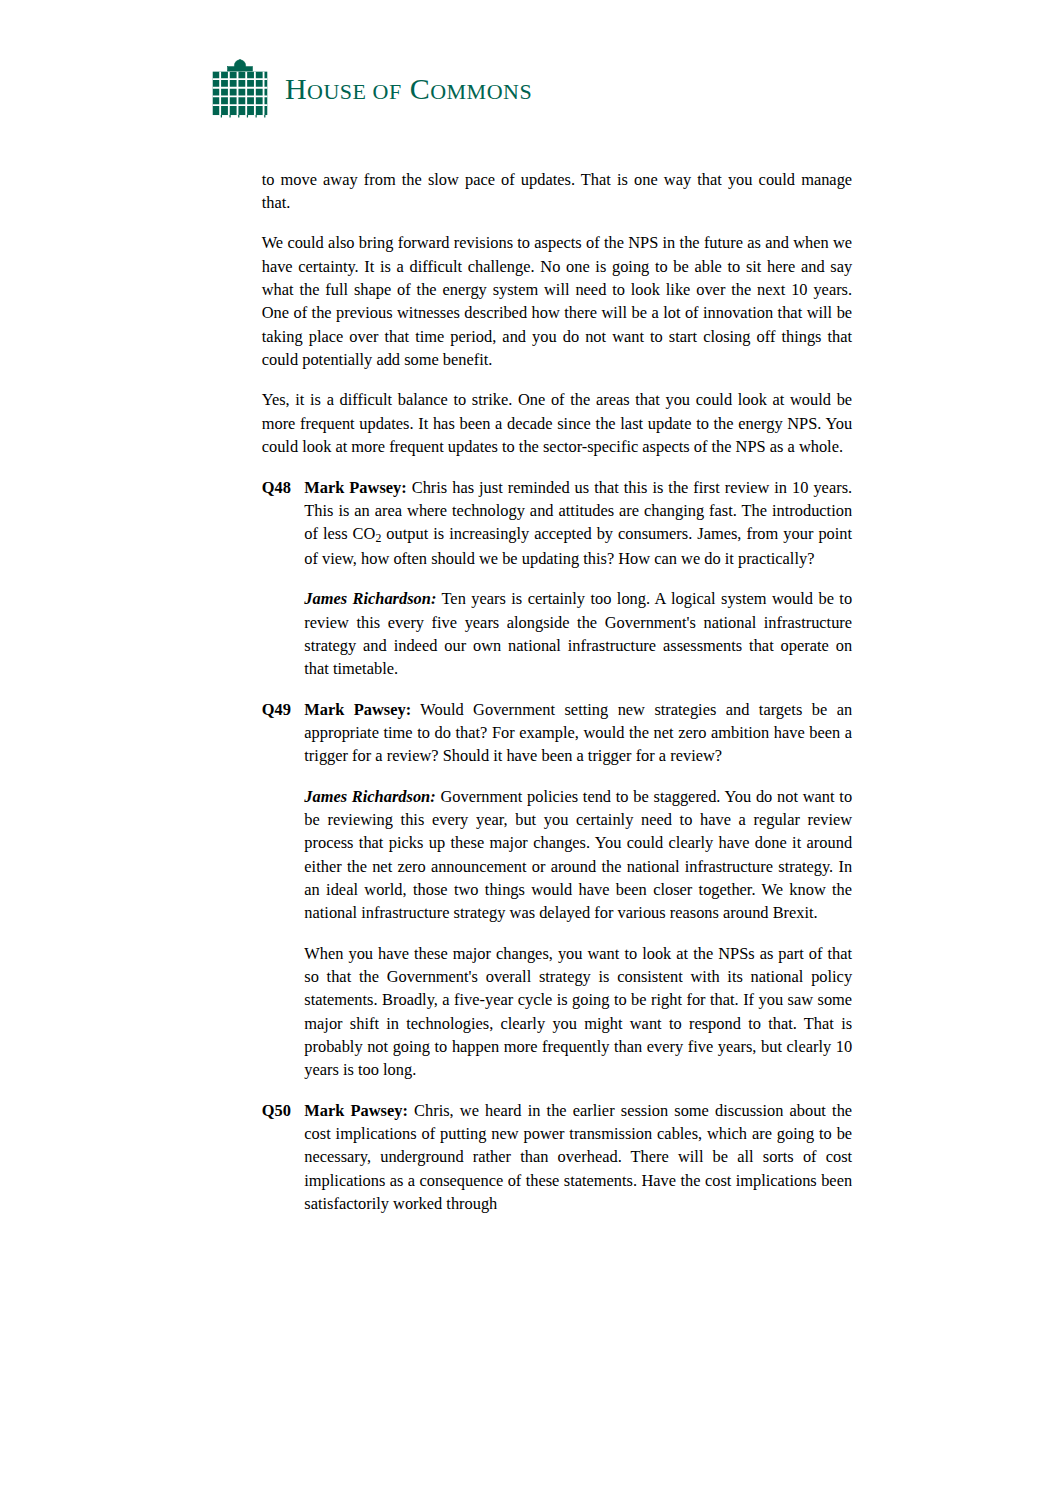HOUSE OF COMMONS
to move away from the slow pace of updates. That is one way that you could manage that.
We could also bring forward revisions to aspects of the NPS in the future as and when we have certainty. It is a difficult challenge. No one is going to be able to sit here and say what the full shape of the energy system will need to look like over the next 10 years. One of the previous witnesses described how there will be a lot of innovation that will be taking place over that time period, and you do not want to start closing off things that could potentially add some benefit.
Yes, it is a difficult balance to strike. One of the areas that you could look at would be more frequent updates. It has been a decade since the last update to the energy NPS. You could look at more frequent updates to the sector-specific aspects of the NPS as a whole.
Q48
Mark Pawsey: Chris has just reminded us that this is the first review in 10 years. This is an area where technology and attitudes are changing fast. The introduction of less CO2 output is increasingly accepted by consumers. James, from your point of view, how often should we be updating this? How can we do it practically?
James Richardson: Ten years is certainly too long. A logical system would be to review this every five years alongside the Government's national infrastructure strategy and indeed our own national infrastructure assessments that operate on that timetable.
Q49
Mark Pawsey: Would Government setting new strategies and targets be an appropriate time to do that? For example, would the net zero ambition have been a trigger for a review? Should it have been a trigger for a review?
James Richardson: Government policies tend to be staggered. You do not want to be reviewing this every year, but you certainly need to have a regular review process that picks up these major changes. You could clearly have done it around either the net zero announcement or around the national infrastructure strategy. In an ideal world, those two things would have been closer together. We know the national infrastructure strategy was delayed for various reasons around Brexit.
When you have these major changes, you want to look at the NPSs as part of that so that the Government's overall strategy is consistent with its national policy statements. Broadly, a five-year cycle is going to be right for that. If you saw some major shift in technologies, clearly you might want to respond to that. That is probably not going to happen more frequently than every five years, but clearly 10 years is too long.
Q50
Mark Pawsey: Chris, we heard in the earlier session some discussion about the cost implications of putting new power transmission cables, which are going to be necessary, underground rather than overhead. There will be all sorts of cost implications as a consequence of these statements. Have the cost implications been satisfactorily worked through